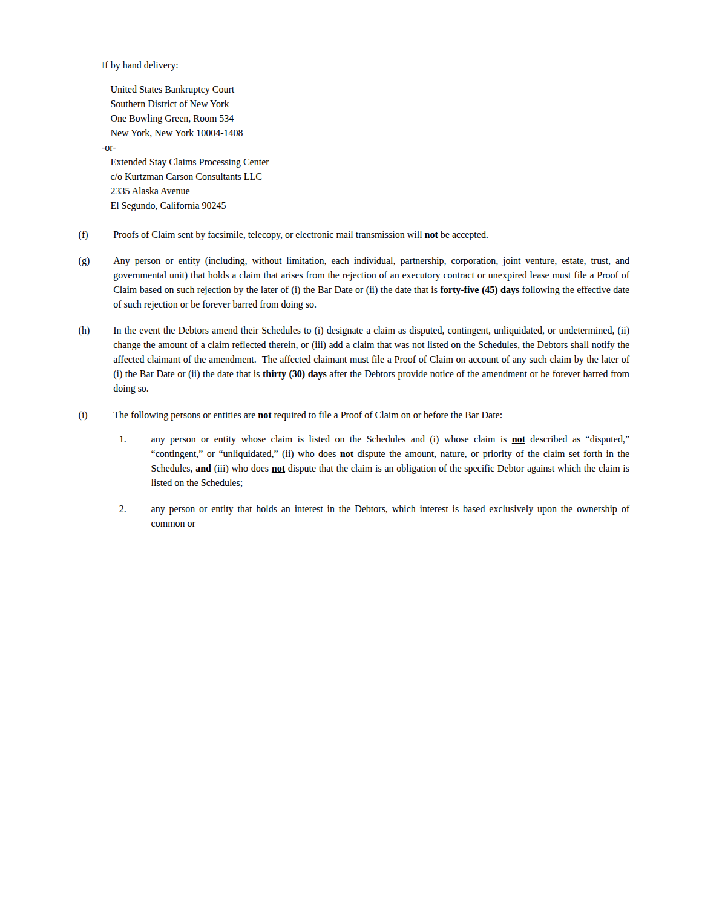If by hand delivery:
United States Bankruptcy Court
Southern District of New York
One Bowling Green, Room 534
New York, New York 10004-1408
-or-
Extended Stay Claims Processing Center
c/o Kurtzman Carson Consultants LLC
2335 Alaska Avenue
El Segundo, California 90245
(f) Proofs of Claim sent by facsimile, telecopy, or electronic mail transmission will not be accepted.
(g) Any person or entity (including, without limitation, each individual, partnership, corporation, joint venture, estate, trust, and governmental unit) that holds a claim that arises from the rejection of an executory contract or unexpired lease must file a Proof of Claim based on such rejection by the later of (i) the Bar Date or (ii) the date that is forty-five (45) days following the effective date of such rejection or be forever barred from doing so.
(h) In the event the Debtors amend their Schedules to (i) designate a claim as disputed, contingent, unliquidated, or undetermined, (ii) change the amount of a claim reflected therein, or (iii) add a claim that was not listed on the Schedules, the Debtors shall notify the affected claimant of the amendment. The affected claimant must file a Proof of Claim on account of any such claim by the later of (i) the Bar Date or (ii) the date that is thirty (30) days after the Debtors provide notice of the amendment or be forever barred from doing so.
(i) The following persons or entities are not required to file a Proof of Claim on or before the Bar Date:
1. any person or entity whose claim is listed on the Schedules and (i) whose claim is not described as “disputed,” “contingent,” or “unliquidated,” (ii) who does not dispute the amount, nature, or priority of the claim set forth in the Schedules, and (iii) who does not dispute that the claim is an obligation of the specific Debtor against which the claim is listed on the Schedules;
2. any person or entity that holds an interest in the Debtors, which interest is based exclusively upon the ownership of common or